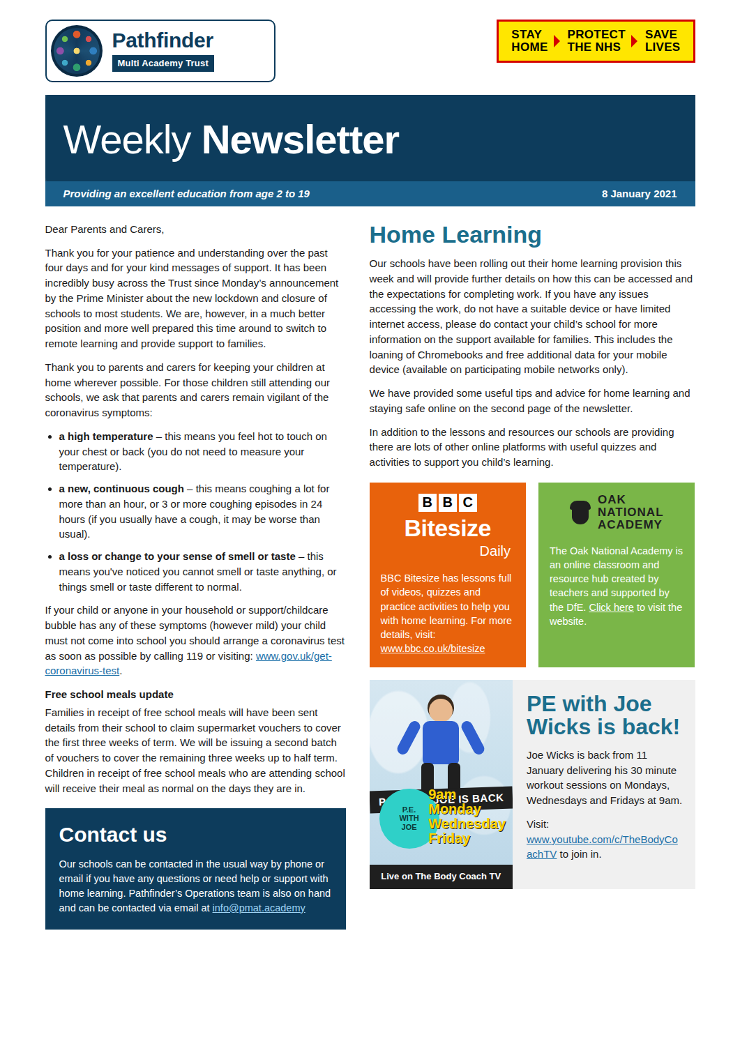Pathfinder
Multi Academy Trust
STAY HOME
PROTECT THE NHS
SAVE LIVES
Weekly Newsletter
Providing an excellent education from age 2 to 19 8 January 2021
Dear Parents and Carers,
Thank you for your patience and understanding over the past four days and for your kind messages of support. It has been incredibly busy across the Trust since Monday’s announcement by the Prime Minister about the new lockdown and closure of schools to most students. We are, however, in a much better position and more well prepared this time around to switch to remote learning and provide support to families.
Thank you to parents and carers for keeping your children at home wherever possible. For those children still attending our schools, we ask that parents and carers remain vigilant of the coronavirus symptoms:
a high temperature – this means you feel hot to touch on your chest or back (you do not need to measure your temperature).
a new, continuous cough – this means coughing a lot for more than an hour, or 3 or more coughing episodes in 24 hours (if you usually have a cough, it may be worse than usual).
a loss or change to your sense of smell or taste – this means you've noticed you cannot smell or taste anything, or things smell or taste different to normal.
If your child or anyone in your household or support/childcare bubble has any of these symptoms (however mild) your child must not come into school you should arrange a coronavirus test as soon as possible by calling 119 or visiting: www.gov.uk/get-coronavirus-test.
Free school meals update
Families in receipt of free school meals will have been sent details from their school to claim supermarket vouchers to cover the first three weeks of term. We will be issuing a second batch of vouchers to cover the remaining three weeks up to half term. Children in receipt of free school meals who are attending school will receive their meal as normal on the days they are in.
Contact us
Our schools can be contacted in the usual way by phone or email if you have any questions or need help or support with home learning. Pathfinder’s Operations team is also on hand and can be contacted via email at info@pmat.academy
Home Learning
Our schools have been rolling out their home learning provision this week and will provide further details on how this can be accessed and the expectations for completing work. If you have any issues accessing the work, do not have a suitable device or have limited internet access, please do contact your child’s school for more information on the support available for families. This includes the loaning of Chromebooks and free additional data for your mobile device (available on participating mobile networks only).
We have provided some useful tips and advice for home learning and staying safe online on the second page of the newsletter.
In addition to the lessons and resources our schools are providing there are lots of other online platforms with useful quizzes and activities to support you child’s learning.
BBC
Bitesize
Daily
BBC Bitesize has lessons full of videos, quizzes and practice activities to help you with home learning. For more details, visit: www.bbc.co.uk/bitesize
OAK
NATIONAL
ACADEMY
The Oak National Academy is an online classroom and resource hub created by teachers and supported by the DfE. Click here to visit the website.
P.E. WITH JOE IS BACK
P.E.
WITH
JOE
9am
Monday
Wednesday
Friday
Live on The Body Coach TV
PE with Joe Wicks is back!
Joe Wicks is back from 11 January delivering his 30 minute workout sessions on Mondays, Wednesdays and Fridays at 9am.
Visit: www.youtube.com/c/TheBodyCoachTV to join in.